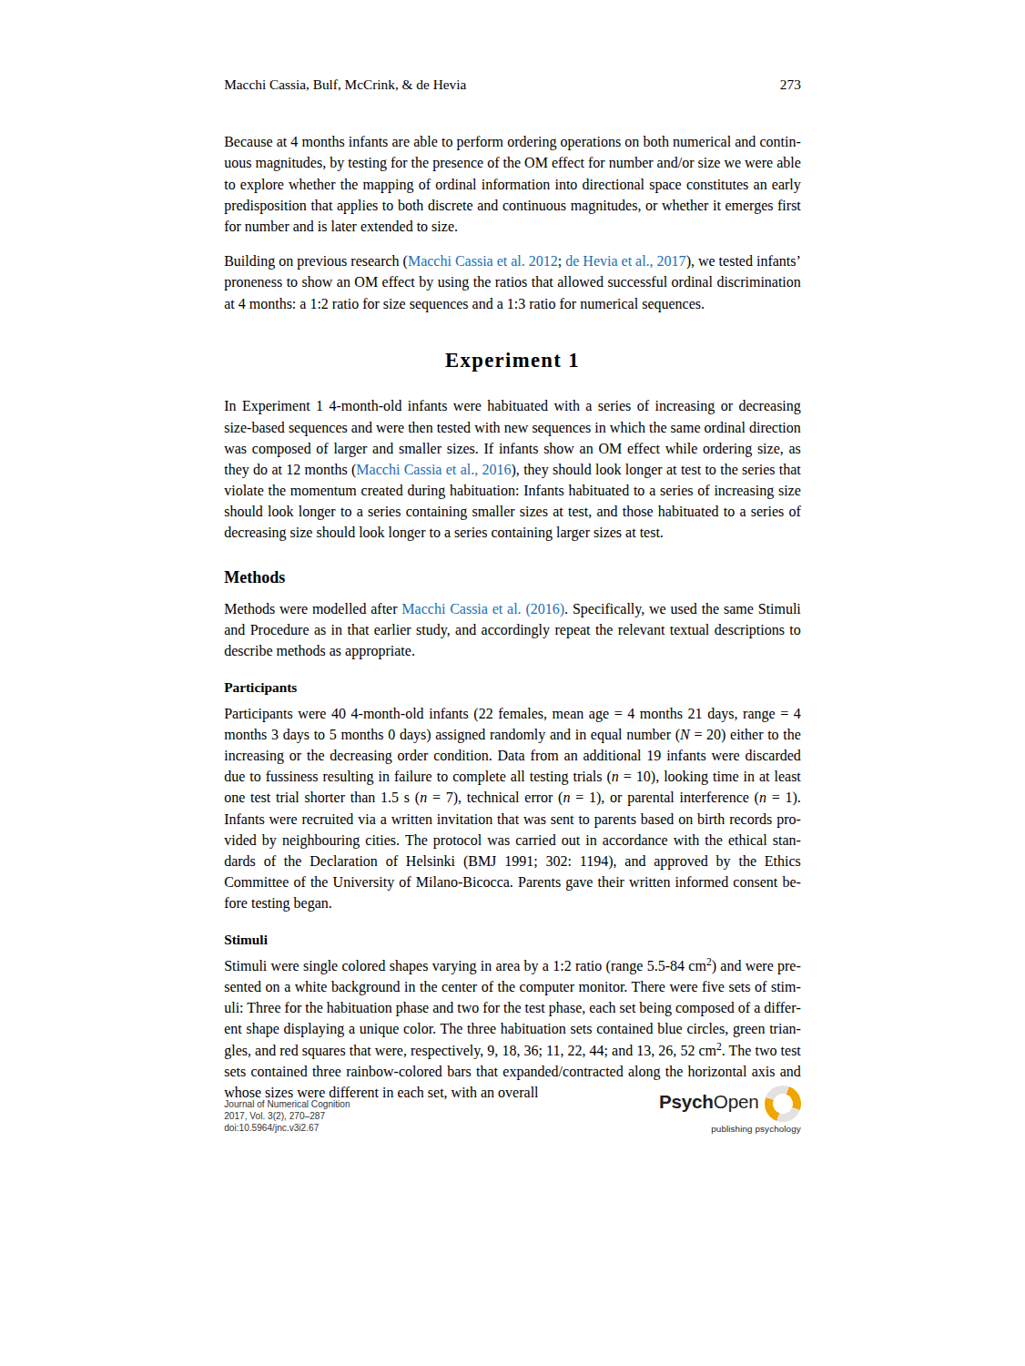Macchi Cassia, Bulf, McCrink, & de Hevia 273
Because at 4 months infants are able to perform ordering operations on both numerical and continuous magnitudes, by testing for the presence of the OM effect for number and/or size we were able to explore whether the mapping of ordinal information into directional space constitutes an early predisposition that applies to both discrete and continuous magnitudes, or whether it emerges first for number and is later extended to size.
Building on previous research (Macchi Cassia et al. 2012; de Hevia et al., 2017), we tested infants’ proneness to show an OM effect by using the ratios that allowed successful ordinal discrimination at 4 months: a 1:2 ratio for size sequences and a 1:3 ratio for numerical sequences.
Experiment 1
In Experiment 1 4-month-old infants were habituated with a series of increasing or decreasing size-based sequences and were then tested with new sequences in which the same ordinal direction was composed of larger and smaller sizes. If infants show an OM effect while ordering size, as they do at 12 months (Macchi Cassia et al., 2016), they should look longer at test to the series that violate the momentum created during habituation: Infants habituated to a series of increasing size should look longer to a series containing smaller sizes at test, and those habituated to a series of decreasing size should look longer to a series containing larger sizes at test.
Methods
Methods were modelled after Macchi Cassia et al. (2016). Specifically, we used the same Stimuli and Procedure as in that earlier study, and accordingly repeat the relevant textual descriptions to describe methods as appropriate.
Participants
Participants were 40 4-month-old infants (22 females, mean age = 4 months 21 days, range = 4 months 3 days to 5 months 0 days) assigned randomly and in equal number (N = 20) either to the increasing or the decreasing order condition. Data from an additional 19 infants were discarded due to fussiness resulting in failure to complete all testing trials (n = 10), looking time in at least one test trial shorter than 1.5 s (n = 7), technical error (n = 1), or parental interference (n = 1). Infants were recruited via a written invitation that was sent to parents based on birth records provided by neighbouring cities. The protocol was carried out in accordance with the ethical standards of the Declaration of Helsinki (BMJ 1991; 302: 1194), and approved by the Ethics Committee of the University of Milano-Bicocca. Parents gave their written informed consent before testing began.
Stimuli
Stimuli were single colored shapes varying in area by a 1:2 ratio (range 5.5-84 cm2) and were presented on a white background in the center of the computer monitor. There were five sets of stimuli: Three for the habituation phase and two for the test phase, each set being composed of a different shape displaying a unique color. The three habituation sets contained blue circles, green triangles, and red squares that were, respectively, 9, 18, 36; 11, 22, 44; and 13, 26, 52 cm2. The two test sets contained three rainbow-colored bars that expanded/contracted along the horizontal axis and whose sizes were different in each set, with an overall
Journal of Numerical Cognition
2017, Vol. 3(2), 270–287
doi:10.5964/jnc.v3i2.67
Psych Open publishing psychology